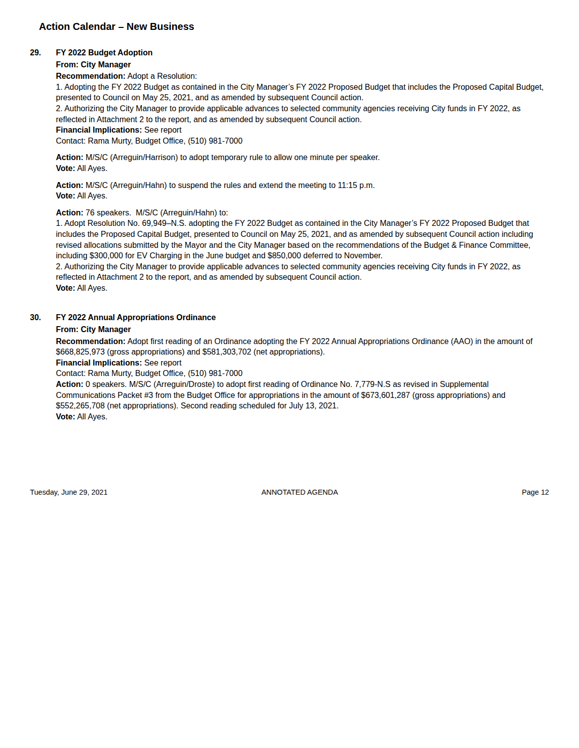Action Calendar – New Business
29.
FY 2022 Budget Adoption
From: City Manager
Recommendation: Adopt a Resolution:
1. Adopting the FY 2022 Budget as contained in the City Manager’s FY 2022 Proposed Budget that includes the Proposed Capital Budget, presented to Council on May 25, 2021, and as amended by subsequent Council action.
2. Authorizing the City Manager to provide applicable advances to selected community agencies receiving City funds in FY 2022, as reflected in Attachment 2 to the report, and as amended by subsequent Council action.
Financial Implications: See report
Contact: Rama Murty, Budget Office, (510) 981-7000
Action: M/S/C (Arreguin/Harrison) to adopt temporary rule to allow one minute per speaker.
Vote: All Ayes.
Action: M/S/C (Arreguin/Hahn) to suspend the rules and extend the meeting to 11:15 p.m.
Vote: All Ayes.
Action: 76 speakers. M/S/C (Arreguin/Hahn) to:
1. Adopt Resolution No. 69,949–N.S. adopting the FY 2022 Budget as contained in the City Manager’s FY 2022 Proposed Budget that includes the Proposed Capital Budget, presented to Council on May 25, 2021, and as amended by subsequent Council action including revised allocations submitted by the Mayor and the City Manager based on the recommendations of the Budget & Finance Committee, including $300,000 for EV Charging in the June budget and $850,000 deferred to November.
2. Authorizing the City Manager to provide applicable advances to selected community agencies receiving City funds in FY 2022, as reflected in Attachment 2 to the report, and as amended by subsequent Council action.
Vote: All Ayes.
30.
FY 2022 Annual Appropriations Ordinance
From: City Manager
Recommendation: Adopt first reading of an Ordinance adopting the FY 2022 Annual Appropriations Ordinance (AAO) in the amount of $668,825,973 (gross appropriations) and $581,303,702 (net appropriations).
Financial Implications: See report
Contact: Rama Murty, Budget Office, (510) 981-7000
Action: 0 speakers. M/S/C (Arreguin/Droste) to adopt first reading of Ordinance No. 7,779-N.S as revised in Supplemental Communications Packet #3 from the Budget Office for appropriations in the amount of $673,601,287 (gross appropriations) and $552,265,708 (net appropriations). Second reading scheduled for July 13, 2021.
Vote: All Ayes.
Tuesday, June 29, 2021 ANNOTATED AGENDA Page 12